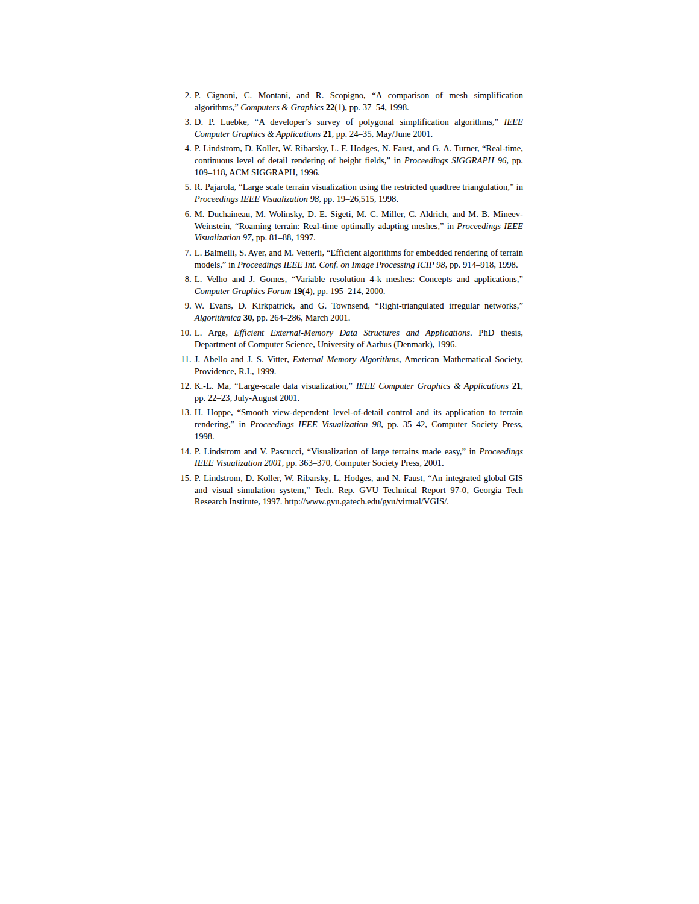P. Cignoni, C. Montani, and R. Scopigno, “A comparison of mesh simplification algorithms,” Computers & Graphics 22(1), pp. 37–54, 1998.
D. P. Luebke, “A developer’s survey of polygonal simplification algorithms,” IEEE Computer Graphics & Applications 21, pp. 24–35, May/June 2001.
P. Lindstrom, D. Koller, W. Ribarsky, L. F. Hodges, N. Faust, and G. A. Turner, “Real-time, continuous level of detail rendering of height fields,” in Proceedings SIGGRAPH 96, pp. 109–118, ACM SIGGRAPH, 1996.
R. Pajarola, “Large scale terrain visualization using the restricted quadtree triangulation,” in Proceedings IEEE Visualization 98, pp. 19–26,515, 1998.
M. Duchaineau, M. Wolinsky, D. E. Sigeti, M. C. Miller, C. Aldrich, and M. B. Mineev-Weinstein, “Roaming terrain: Real-time optimally adapting meshes,” in Proceedings IEEE Visualization 97, pp. 81–88, 1997.
L. Balmelli, S. Ayer, and M. Vetterli, “Efficient algorithms for embedded rendering of terrain models,” in Proceedings IEEE Int. Conf. on Image Processing ICIP 98, pp. 914–918, 1998.
L. Velho and J. Gomes, “Variable resolution 4-k meshes: Concepts and applications,” Computer Graphics Forum 19(4), pp. 195–214, 2000.
W. Evans, D. Kirkpatrick, and G. Townsend, “Right-triangulated irregular networks,” Algorithmica 30, pp. 264–286, March 2001.
L. Arge, Efficient External-Memory Data Structures and Applications. PhD thesis, Department of Computer Science, University of Aarhus (Denmark), 1996.
J. Abello and J. S. Vitter, External Memory Algorithms, American Mathematical Society, Providence, R.I., 1999.
K.-L. Ma, “Large-scale data visualization,” IEEE Computer Graphics & Applications 21, pp. 22–23, July-August 2001.
H. Hoppe, “Smooth view-dependent level-of-detail control and its application to terrain rendering,” in Proceedings IEEE Visualization 98, pp. 35–42, Computer Society Press, 1998.
P. Lindstrom and V. Pascucci, “Visualization of large terrains made easy,” in Proceedings IEEE Visualization 2001, pp. 363–370, Computer Society Press, 2001.
P. Lindstrom, D. Koller, W. Ribarsky, L. Hodges, and N. Faust, “An integrated global GIS and visual simulation system,” Tech. Rep. GVU Technical Report 97-0, Georgia Tech Research Institute, 1997. http://www.gvu.gatech.edu/gvu/virtual/VGIS/.